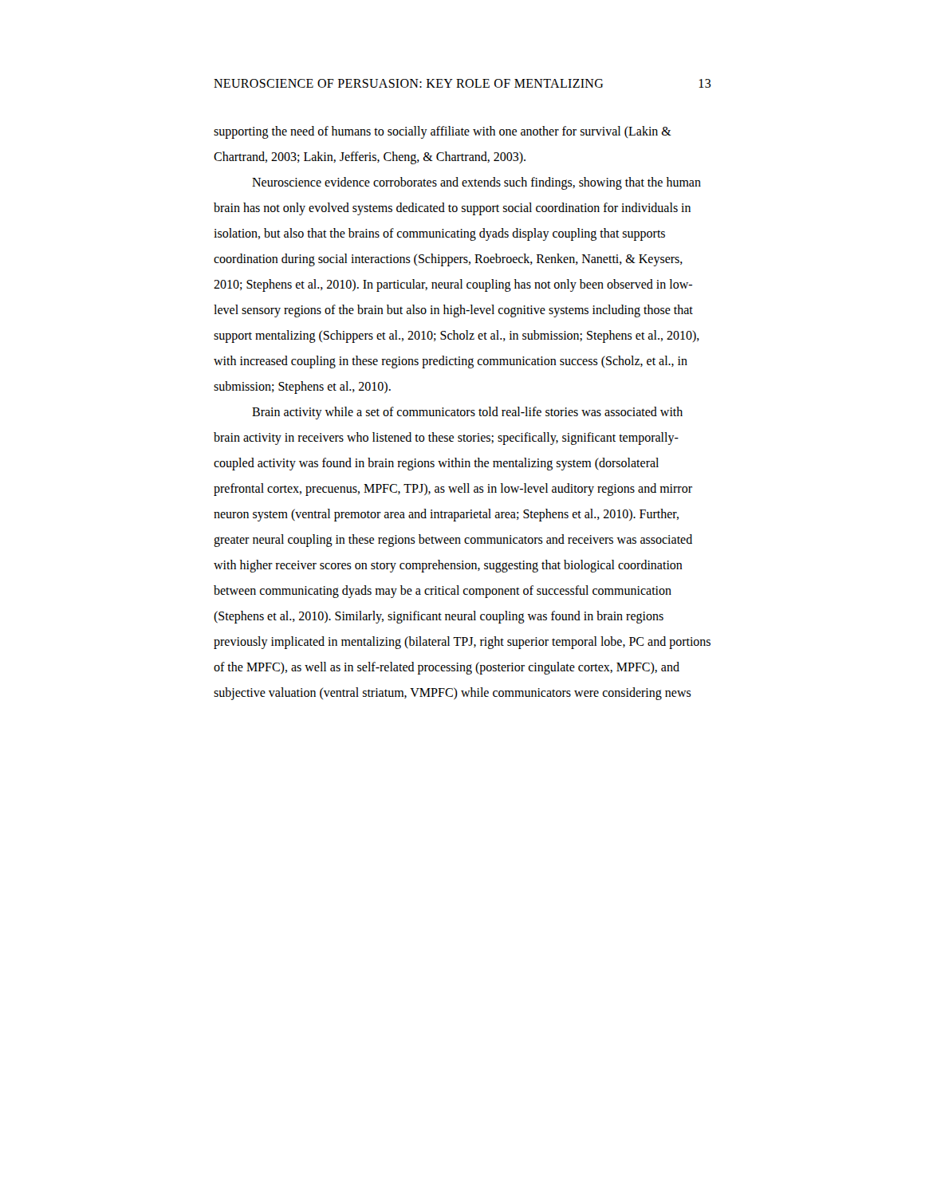Neuroscience of Persuasion: Key Role of Mentalizing 13
supporting the need of humans to socially affiliate with one another for survival (Lakin & Chartrand, 2003; Lakin, Jefferis, Cheng, & Chartrand, 2003).
Neuroscience evidence corroborates and extends such findings, showing that the human brain has not only evolved systems dedicated to support social coordination for individuals in isolation, but also that the brains of communicating dyads display coupling that supports coordination during social interactions (Schippers, Roebroeck, Renken, Nanetti, & Keysers, 2010; Stephens et al., 2010). In particular, neural coupling has not only been observed in low-level sensory regions of the brain but also in high-level cognitive systems including those that support mentalizing (Schippers et al., 2010; Scholz et al., in submission; Stephens et al., 2010), with increased coupling in these regions predicting communication success (Scholz, et al., in submission; Stephens et al., 2010).
Brain activity while a set of communicators told real-life stories was associated with brain activity in receivers who listened to these stories; specifically, significant temporally-coupled activity was found in brain regions within the mentalizing system (dorsolateral prefrontal cortex, precuenus, MPFC, TPJ), as well as in low-level auditory regions and mirror neuron system (ventral premotor area and intraparietal area; Stephens et al., 2010). Further, greater neural coupling in these regions between communicators and receivers was associated with higher receiver scores on story comprehension, suggesting that biological coordination between communicating dyads may be a critical component of successful communication (Stephens et al., 2010). Similarly, significant neural coupling was found in brain regions previously implicated in mentalizing (bilateral TPJ, right superior temporal lobe, PC and portions of the MPFC), as well as in self-related processing (posterior cingulate cortex, MPFC), and subjective valuation (ventral striatum, VMPFC) while communicators were considering news